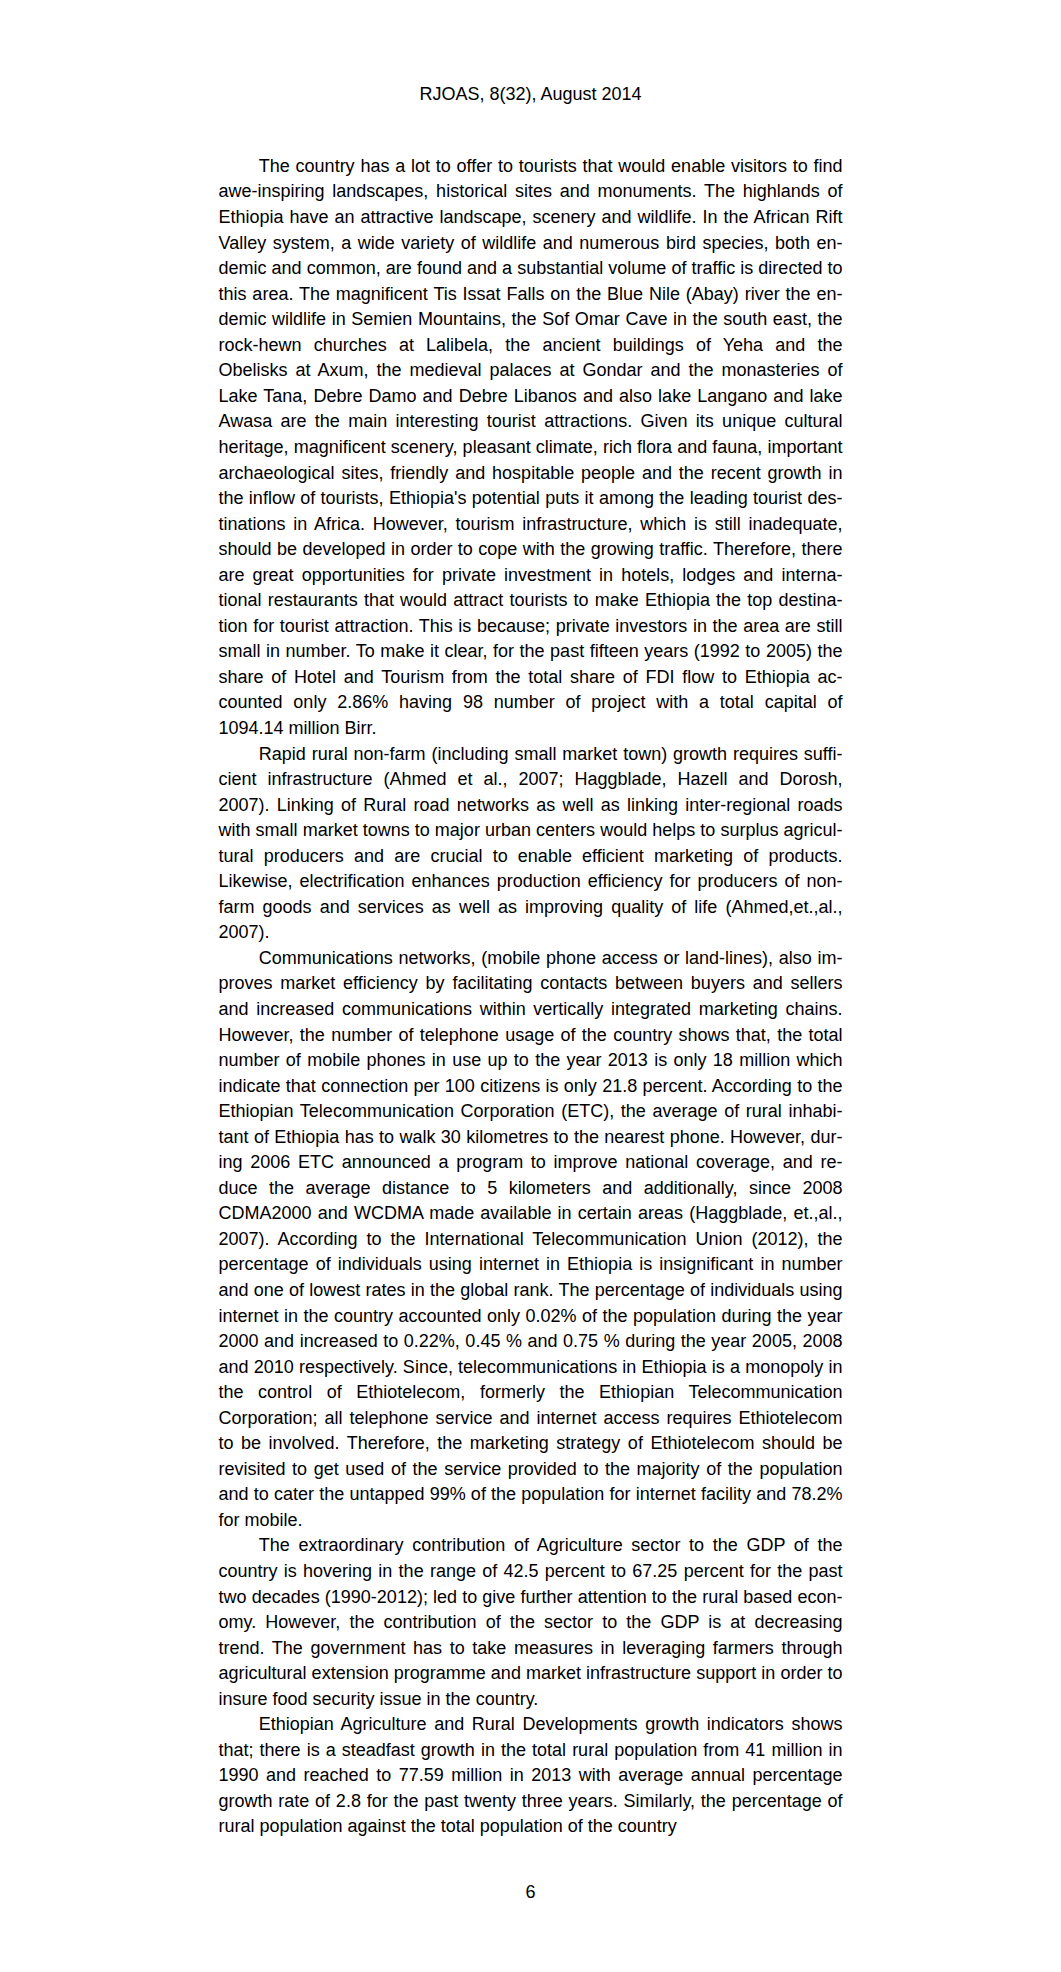RJOAS, 8(32), August 2014
The country has a lot to offer to tourists that would enable visitors to find awe-inspiring landscapes, historical sites and monuments. The highlands of Ethiopia have an attractive landscape, scenery and wildlife. In the African Rift Valley system, a wide variety of wildlife and numerous bird species, both endemic and common, are found and a substantial volume of traffic is directed to this area. The magnificent Tis Issat Falls on the Blue Nile (Abay) river the endemic wildlife in Semien Mountains, the Sof Omar Cave in the south east, the rock-hewn churches at Lalibela, the ancient buildings of Yeha and the Obelisks at Axum, the medieval palaces at Gondar and the monasteries of Lake Tana, Debre Damo and Debre Libanos and also lake Langano and lake Awasa are the main interesting tourist attractions. Given its unique cultural heritage, magnificent scenery, pleasant climate, rich flora and fauna, important archaeological sites, friendly and hospitable people and the recent growth in the inflow of tourists, Ethiopia's potential puts it among the leading tourist destinations in Africa. However, tourism infrastructure, which is still inadequate, should be developed in order to cope with the growing traffic. Therefore, there are great opportunities for private investment in hotels, lodges and international restaurants that would attract tourists to make Ethiopia the top destination for tourist attraction. This is because; private investors in the area are still small in number. To make it clear, for the past fifteen years (1992 to 2005) the share of Hotel and Tourism from the total share of FDI flow to Ethiopia accounted only 2.86% having 98 number of project with a total capital of 1094.14 million Birr.
Rapid rural non-farm (including small market town) growth requires sufficient infrastructure (Ahmed et al., 2007; Haggblade, Hazell and Dorosh, 2007). Linking of Rural road networks as well as linking inter-regional roads with small market towns to major urban centers would helps to surplus agricultural producers and are crucial to enable efficient marketing of products. Likewise, electrification enhances production efficiency for producers of non-farm goods and services as well as improving quality of life (Ahmed,et.,al., 2007).
Communications networks, (mobile phone access or land-lines), also improves market efficiency by facilitating contacts between buyers and sellers and increased communications within vertically integrated marketing chains. However, the number of telephone usage of the country shows that, the total number of mobile phones in use up to the year 2013 is only 18 million which indicate that connection per 100 citizens is only 21.8 percent. According to the Ethiopian Telecommunication Corporation (ETC), the average of rural inhabitant of Ethiopia has to walk 30 kilometres to the nearest phone. However, during 2006 ETC announced a program to improve national coverage, and reduce the average distance to 5 kilometers and additionally, since 2008 CDMA2000 and WCDMA made available in certain areas (Haggblade, et.,al., 2007). According to the International Telecommunication Union (2012), the percentage of individuals using internet in Ethiopia is insignificant in number and one of lowest rates in the global rank. The percentage of individuals using internet in the country accounted only 0.02% of the population during the year 2000 and increased to 0.22%, 0.45 % and 0.75 % during the year 2005, 2008 and 2010 respectively. Since, telecommunications in Ethiopia is a monopoly in the control of Ethiotelecom, formerly the Ethiopian Telecommunication Corporation; all telephone service and internet access requires Ethiotelecom to be involved. Therefore, the marketing strategy of Ethiotelecom should be revisited to get used of the service provided to the majority of the population and to cater the untapped 99% of the population for internet facility and 78.2% for mobile.
The extraordinary contribution of Agriculture sector to the GDP of the country is hovering in the range of 42.5 percent to 67.25 percent for the past two decades (1990-2012); led to give further attention to the rural based economy. However, the contribution of the sector to the GDP is at decreasing trend. The government has to take measures in leveraging farmers through agricultural extension programme and market infrastructure support in order to insure food security issue in the country.
Ethiopian Agriculture and Rural Developments growth indicators shows that; there is a steadfast growth in the total rural population from 41 million in 1990 and reached to 77.59 million in 2013 with average annual percentage growth rate of 2.8 for the past twenty three years. Similarly, the percentage of rural population against the total population of the country
6